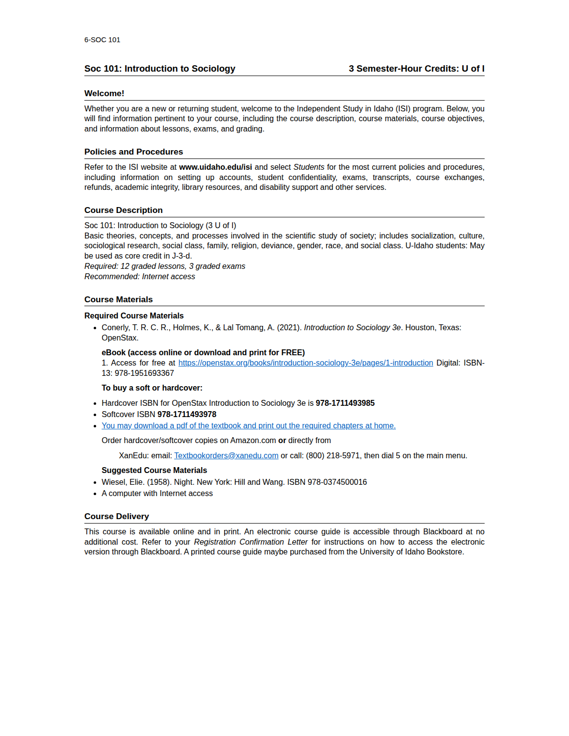6-SOC 101
Soc 101: Introduction to Sociology 3 Semester-Hour Credits: U of I
Welcome!
Whether you are a new or returning student, welcome to the Independent Study in Idaho (ISI) program. Below, you will find information pertinent to your course, including the course description, course materials, course objectives, and information about lessons, exams, and grading.
Policies and Procedures
Refer to the ISI website at www.uidaho.edu/isi and select Students for the most current policies and procedures, including information on setting up accounts, student confidentiality, exams, transcripts, course exchanges, refunds, academic integrity, library resources, and disability support and other services.
Course Description
Soc 101: Introduction to Sociology (3 U of I)
Basic theories, concepts, and processes involved in the scientific study of society; includes socialization, culture, sociological research, social class, family, religion, deviance, gender, race, and social class. U-Idaho students: May be used as core credit in J-3-d.
Required: 12 graded lessons, 3 graded exams
Recommended: Internet access
Course Materials
Required Course Materials
Conerly, T. R. C. R., Holmes, K., & Lal Tomang, A. (2021). Introduction to Sociology 3e. Houston, Texas: OpenStax.
eBook (access online or download and print for FREE)
1. Access for free at https://openstax.org/books/introduction-sociology-3e/pages/1-introduction Digital: ISBN-13: 978-1951693367
To buy a soft or hardcover:
Hardcover ISBN for OpenStax Introduction to Sociology 3e is 978-1711493985
Softcover ISBN 978-1711493978
You may download a pdf of the textbook and print out the required chapters at home.
Order hardcover/softcover copies on Amazon.com or directly from
XanEdu: email: Textbookorders@xanedu.com or call: (800) 218-5971, then dial 5 on the main menu.
Suggested Course Materials
Wiesel, Elie. (1958). Night. New York: Hill and Wang. ISBN 978-0374500016
A computer with Internet access
Course Delivery
This course is available online and in print. An electronic course guide is accessible through Blackboard at no additional cost. Refer to your Registration Confirmation Letter for instructions on how to access the electronic version through Blackboard. A printed course guide maybe purchased from the University of Idaho Bookstore.